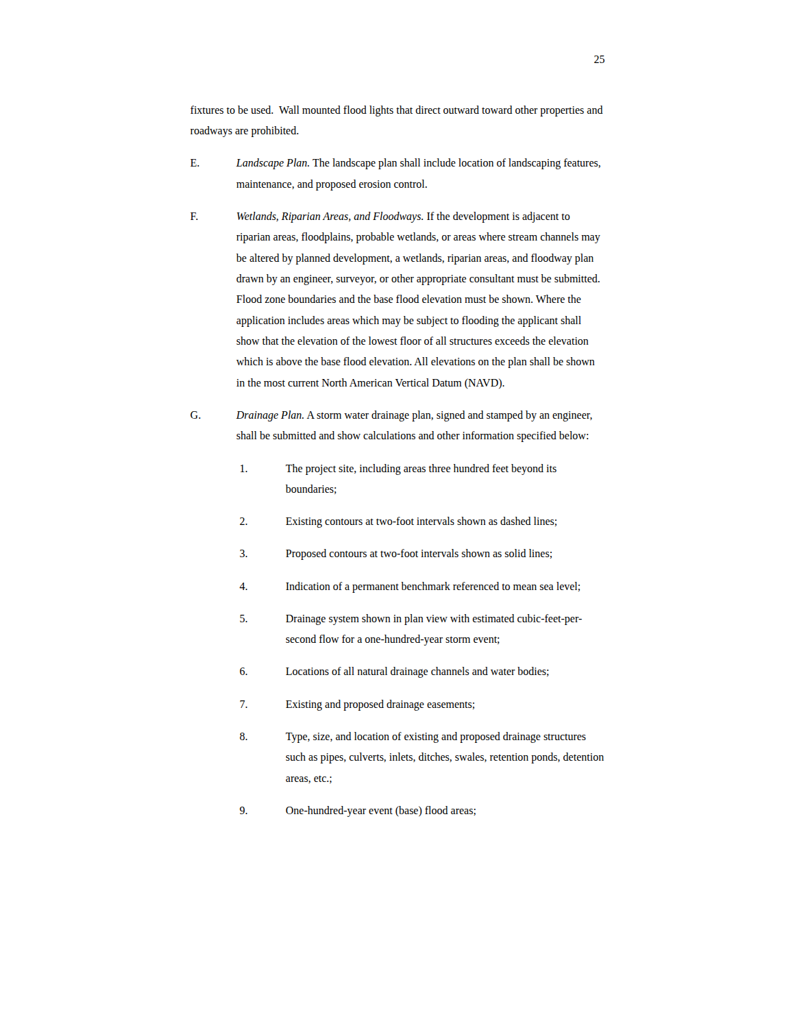25
fixtures to be used. Wall mounted flood lights that direct outward toward other properties and roadways are prohibited.
E.
Landscape Plan. The landscape plan shall include location of landscaping features, maintenance, and proposed erosion control.
F.
Wetlands, Riparian Areas, and Floodways. If the development is adjacent to riparian areas, floodplains, probable wetlands, or areas where stream channels may be altered by planned development, a wetlands, riparian areas, and floodway plan drawn by an engineer, surveyor, or other appropriate consultant must be submitted. Flood zone boundaries and the base flood elevation must be shown. Where the application includes areas which may be subject to flooding the applicant shall show that the elevation of the lowest floor of all structures exceeds the elevation which is above the base flood elevation. All elevations on the plan shall be shown in the most current North American Vertical Datum (NAVD).
G.
Drainage Plan. A storm water drainage plan, signed and stamped by an engineer, shall be submitted and show calculations and other information specified below:
1.
The project site, including areas three hundred feet beyond its boundaries;
2.
Existing contours at two-foot intervals shown as dashed lines;
3.
Proposed contours at two-foot intervals shown as solid lines;
4.
Indication of a permanent benchmark referenced to mean sea level;
5.
Drainage system shown in plan view with estimated cubic-feet-per-second flow for a one-hundred-year storm event;
6.
Locations of all natural drainage channels and water bodies;
7.
Existing and proposed drainage easements;
8.
Type, size, and location of existing and proposed drainage structures such as pipes, culverts, inlets, ditches, swales, retention ponds, detention areas, etc.;
9.
One-hundred-year event (base) flood areas;